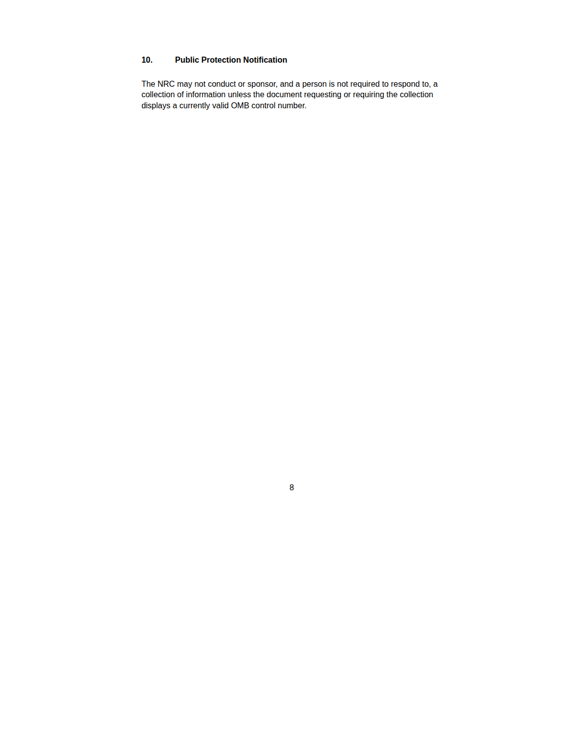10. Public Protection Notification
The NRC may not conduct or sponsor, and a person is not required to respond to, a collection of information unless the document requesting or requiring the collection displays a currently valid OMB control number.
8